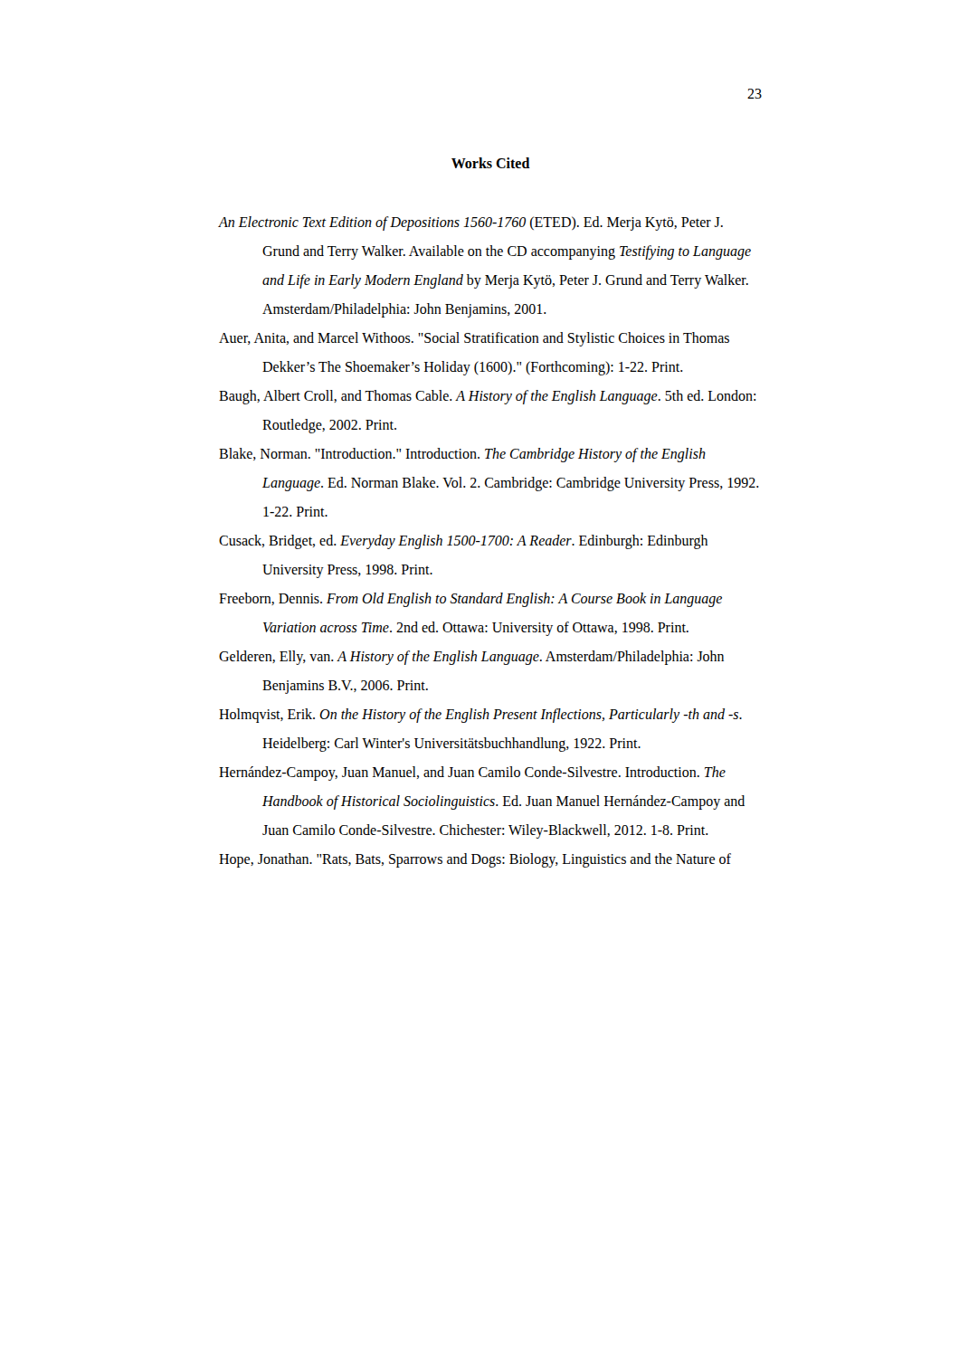23
Works Cited
An Electronic Text Edition of Depositions 1560-1760 (ETED). Ed. Merja Kytö, Peter J. Grund and Terry Walker. Available on the CD accompanying Testifying to Language and Life in Early Modern England by Merja Kytö, Peter J. Grund and Terry Walker. Amsterdam/Philadelphia: John Benjamins, 2001.
Auer, Anita, and Marcel Withoos. "Social Stratification and Stylistic Choices in Thomas Dekker’s The Shoemaker’s Holiday (1600)." (Forthcoming): 1-22. Print.
Baugh, Albert Croll, and Thomas Cable. A History of the English Language. 5th ed. London: Routledge, 2002. Print.
Blake, Norman. "Introduction." Introduction. The Cambridge History of the English Language. Ed. Norman Blake. Vol. 2. Cambridge: Cambridge University Press, 1992. 1-22. Print.
Cusack, Bridget, ed. Everyday English 1500-1700: A Reader. Edinburgh: Edinburgh University Press, 1998. Print.
Freeborn, Dennis. From Old English to Standard English: A Course Book in Language Variation across Time. 2nd ed. Ottawa: University of Ottawa, 1998. Print.
Gelderen, Elly, van. A History of the English Language. Amsterdam/Philadelphia: John Benjamins B.V., 2006. Print.
Holmqvist, Erik. On the History of the English Present Inflections, Particularly -th and -s. Heidelberg: Carl Winter's Universitätsbuchhandlung, 1922. Print.
Hernández-Campoy, Juan Manuel, and Juan Camilo Conde-Silvestre. Introduction. The Handbook of Historical Sociolinguistics. Ed. Juan Manuel Hernández-Campoy and Juan Camilo Conde-Silvestre. Chichester: Wiley-Blackwell, 2012. 1-8. Print.
Hope, Jonathan. "Rats, Bats, Sparrows and Dogs: Biology, Linguistics and the Nature of